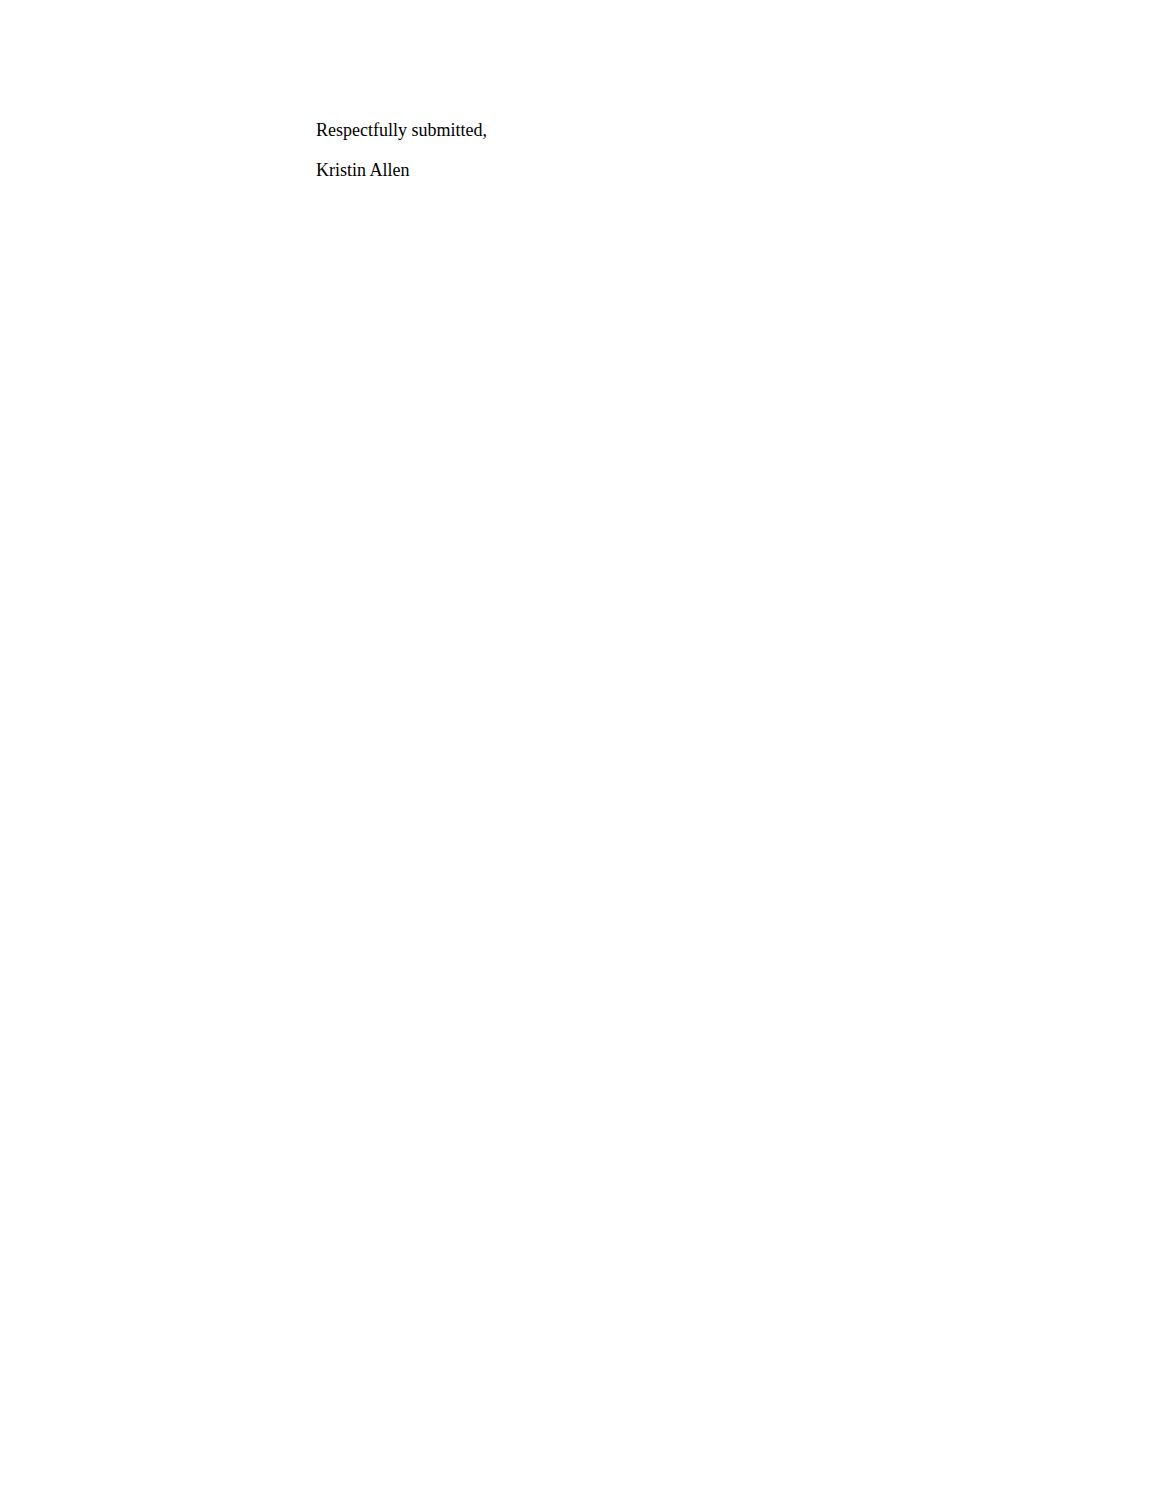Respectfully submitted,
Kristin Allen